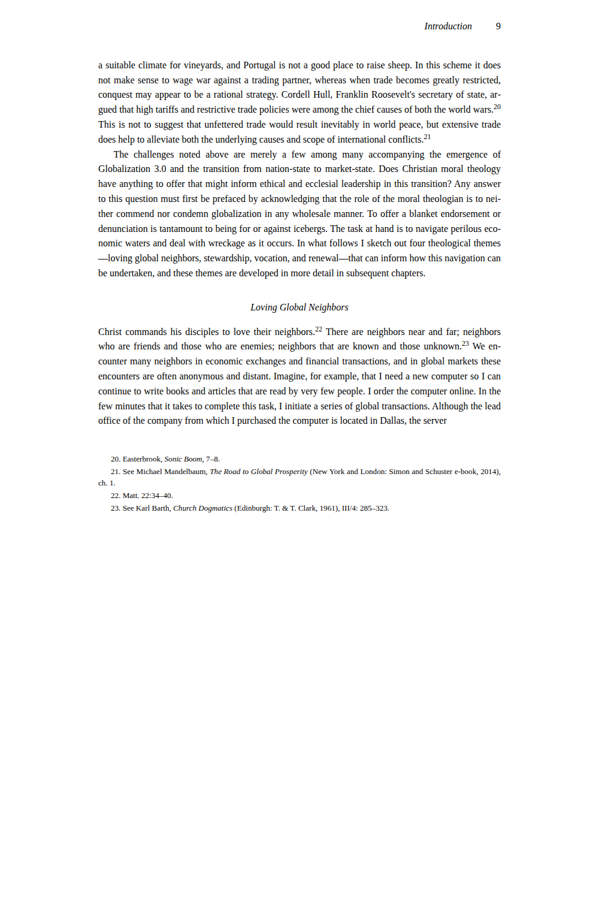Introduction 9
a suitable climate for vineyards, and Portugal is not a good place to raise sheep. In this scheme it does not make sense to wage war against a trading partner, whereas when trade becomes greatly restricted, conquest may appear to be a rational strategy. Cordell Hull, Franklin Roosevelt's secretary of state, argued that high tariffs and restrictive trade policies were among the chief causes of both the world wars.20 This is not to suggest that unfettered trade would result inevitably in world peace, but extensive trade does help to alleviate both the underlying causes and scope of international conflicts.21
The challenges noted above are merely a few among many accompanying the emergence of Globalization 3.0 and the transition from nation-state to market-state. Does Christian moral theology have anything to offer that might inform ethical and ecclesial leadership in this transition? Any answer to this question must first be prefaced by acknowledging that the role of the moral theologian is to neither commend nor condemn globalization in any wholesale manner. To offer a blanket endorsement or denunciation is tantamount to being for or against icebergs. The task at hand is to navigate perilous economic waters and deal with wreckage as it occurs. In what follows I sketch out four theological themes—loving global neighbors, stewardship, vocation, and renewal—that can inform how this navigation can be undertaken, and these themes are developed in more detail in subsequent chapters.
Loving Global Neighbors
Christ commands his disciples to love their neighbors.22 There are neighbors near and far; neighbors who are friends and those who are enemies; neighbors that are known and those unknown.23 We encounter many neighbors in economic exchanges and financial transactions, and in global markets these encounters are often anonymous and distant. Imagine, for example, that I need a new computer so I can continue to write books and articles that are read by very few people. I order the computer online. In the few minutes that it takes to complete this task, I initiate a series of global transactions. Although the lead office of the company from which I purchased the computer is located in Dallas, the server
20. Easterbrook, Sonic Boom, 7–8.
21. See Michael Mandelbaum, The Road to Global Prosperity (New York and London: Simon and Schuster e-book, 2014), ch. 1.
22. Matt. 22:34–40.
23. See Karl Barth, Church Dogmatics (Edinburgh: T. & T. Clark, 1961), III/4: 285–323.